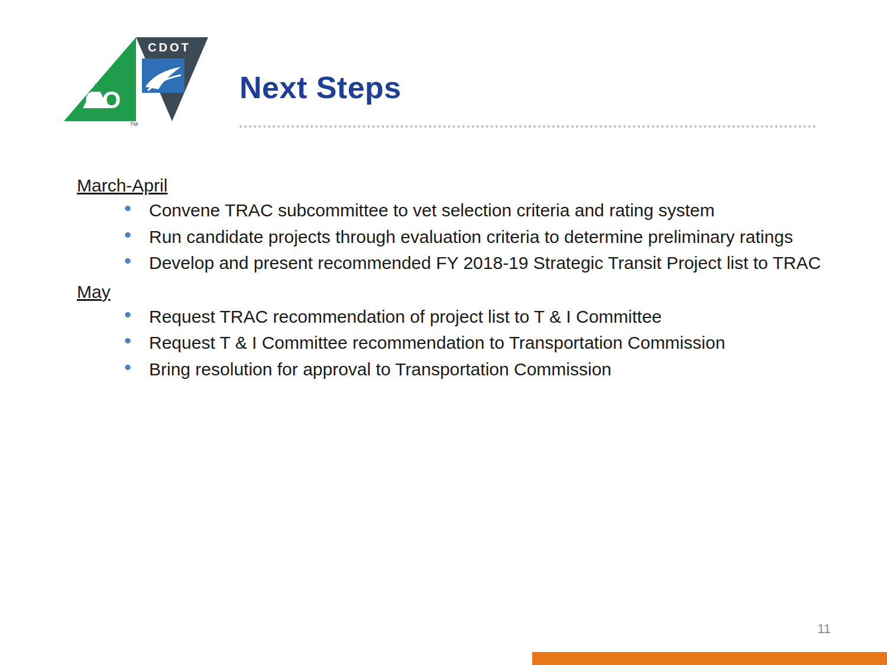CDOT CO TM
Next Steps
March-April
Convene TRAC subcommittee to vet selection criteria and rating system
Run candidate projects through evaluation criteria to determine preliminary ratings
Develop and present recommended FY 2018-19 Strategic Transit Project list to TRAC
May
Request TRAC recommendation of project list to T & I Committee
Request T & I Committee recommendation to Transportation Commission
Bring resolution for approval to Transportation Commission
11